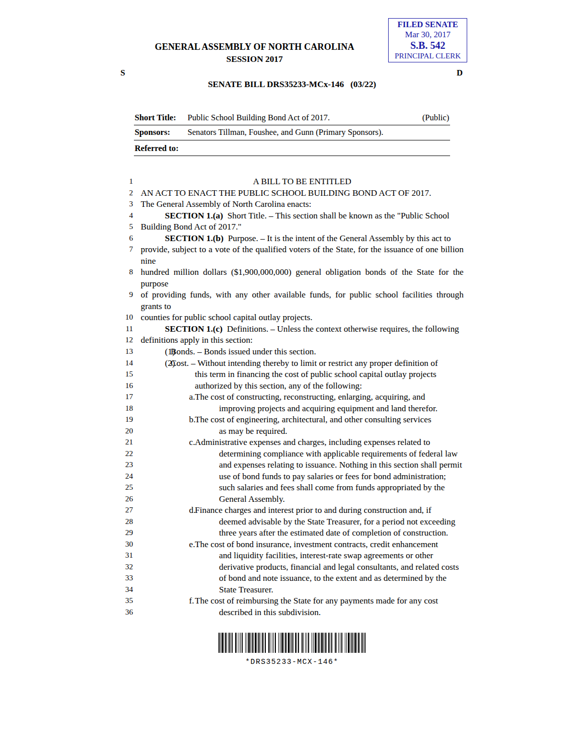FILED SENATE
Mar 30, 2017
S.B. 542
PRINCIPAL CLERK
GENERAL ASSEMBLY OF NORTH CAROLINA
SESSION 2017
S D
SENATE BILL DRS35233-MCx-146 (03/22)
| Short Title: | Public School Building Bond Act of 2017. | (Public) |
| Sponsors: | Senators Tillman, Foushee, and Gunn (Primary Sponsors). |
| Referred to: | |
1
A BILL TO BE ENTITLED
2
AN ACT TO ENACT THE PUBLIC SCHOOL BUILDING BOND ACT OF 2017.
3
The General Assembly of North Carolina enacts:
4
SECTION 1.(a) Short Title. – This section shall be known as the "Public School
5
Building Bond Act of 2017."
6
SECTION 1.(b) Purpose. – It is the intent of the General Assembly by this act to
7
provide, subject to a vote of the qualified voters of the State, for the issuance of one billion nine
8
hundred million dollars ($1,900,000,000) general obligation bonds of the State for the purpose
9
of providing funds, with any other available funds, for public school facilities through grants to
10
counties for public school capital outlay projects.
11
SECTION 1.(c) Definitions. – Unless the context otherwise requires, the following
12
definitions apply in this section:
13
(1)
Bonds. – Bonds issued under this section.
14
(2)
Cost. – Without intending thereby to limit or restrict any proper definition of
15
this term in financing the cost of public school capital outlay projects
16
authorized by this section, any of the following:
17
a.
The cost of constructing, reconstructing, enlarging, acquiring, and
18
improving projects and acquiring equipment and land therefor.
19
b.
The cost of engineering, architectural, and other consulting services
20
as may be required.
21
c.
Administrative expenses and charges, including expenses related to
22
determining compliance with applicable requirements of federal law
23
and expenses relating to issuance. Nothing in this section shall permit
24
use of bond funds to pay salaries or fees for bond administration;
25
such salaries and fees shall come from funds appropriated by the
26
General Assembly.
27
d.
Finance charges and interest prior to and during construction and, if
28
deemed advisable by the State Treasurer, for a period not exceeding
29
three years after the estimated date of completion of construction.
30
e.
The cost of bond insurance, investment contracts, credit enhancement
31
and liquidity facilities, interest-rate swap agreements or other
32
derivative products, financial and legal consultants, and related costs
33
of bond and note issuance, to the extent and as determined by the
34
State Treasurer.
35
f.
The cost of reimbursing the State for any payments made for any cost
36
described in this subdivision.
*DRS35233-MCX-146*